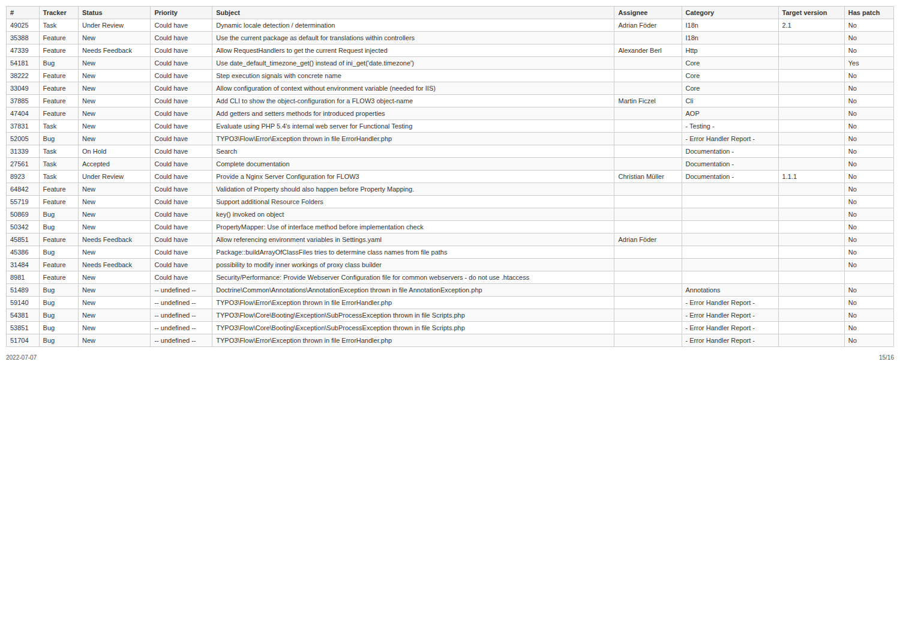| # | Tracker | Status | Priority | Subject | Assignee | Category | Target version | Has patch |
| --- | --- | --- | --- | --- | --- | --- | --- | --- |
| 49025 | Task | Under Review | Could have | Dynamic locale detection / determination | Adrian Föder | I18n | 2.1 | No |
| 35388 | Feature | New | Could have | Use the current package as default for translations within controllers | | I18n | | No |
| 47339 | Feature | Needs Feedback | Could have | Allow RequestHandlers to get the current Request injected | Alexander Berl | Http | | No |
| 54181 | Bug | New | Could have | Use date_default_timezone_get() instead of ini_get('date.timezone') | | Core | | Yes |
| 38222 | Feature | New | Could have | Step execution signals with concrete name | | Core | | No |
| 33049 | Feature | New | Could have | Allow configuration of context without environment variable (needed for IIS) | | Core | | No |
| 37885 | Feature | New | Could have | Add CLI to show the object-configuration for a FLOW3 object-name | Martin Ficzel | Cli | | No |
| 47404 | Feature | New | Could have | Add getters and setters methods for introduced properties | | AOP | | No |
| 37831 | Task | New | Could have | Evaluate using PHP 5.4's internal web server for Functional Testing | | - Testing - | | No |
| 52005 | Bug | New | Could have | TYPO3\Flow\Error\Exception thrown in file ErrorHandler.php | | - Error Handler Report - | | No |
| 31339 | Task | On Hold | Could have | Search | | Documentation - | | No |
| 27561 | Task | Accepted | Could have | Complete documentation | | Documentation - | | No |
| 8923 | Task | Under Review | Could have | Provide a Nginx Server Configuration for FLOW3 | Christian Müller | Documentation - | 1.1.1 | No |
| 64842 | Feature | New | Could have | Validation of Property should also happen before Property Mapping. | | | | No |
| 55719 | Feature | New | Could have | Support additional Resource Folders | | | | No |
| 50869 | Bug | New | Could have | key() invoked on object | | | | No |
| 50342 | Bug | New | Could have | PropertyMapper: Use of interface method before implementation check | | | | No |
| 45851 | Feature | Needs Feedback | Could have | Allow referencing environment variables in Settings.yaml | Adrian Föder | | | No |
| 45386 | Bug | New | Could have | Package::buildArrayOfClassFiles tries to determine class names from file paths | | | | No |
| 31484 | Feature | Needs Feedback | Could have | possibility to modify inner workings of proxy class builder | | | | No |
| 8981 | Feature | New | Could have | Security/Performance: Provide Webserver Configuration file for common webservers - do not use .htaccess | | | | |
| 51489 | Bug | New | -- undefined -- | Doctrine\Common\Annotations\AnnotationException thrown in file AnnotationException.php | | Annotations | | No |
| 59140 | Bug | New | -- undefined -- | TYPO3\Flow\Error\Exception thrown in file ErrorHandler.php | | - Error Handler Report - | | No |
| 54381 | Bug | New | -- undefined -- | TYPO3\Flow\Core\Booting\Exception\SubProcessException thrown in file Scripts.php | | - Error Handler Report - | | No |
| 53851 | Bug | New | -- undefined -- | TYPO3\Flow\Core\Booting\Exception\SubProcessException thrown in file Scripts.php | | - Error Handler Report - | | No |
| 51704 | Bug | New | -- undefined -- | TYPO3\Flow\Error\Exception thrown in file ErrorHandler.php | | - Error Handler Report - | | No |
2022-07-07 15/16